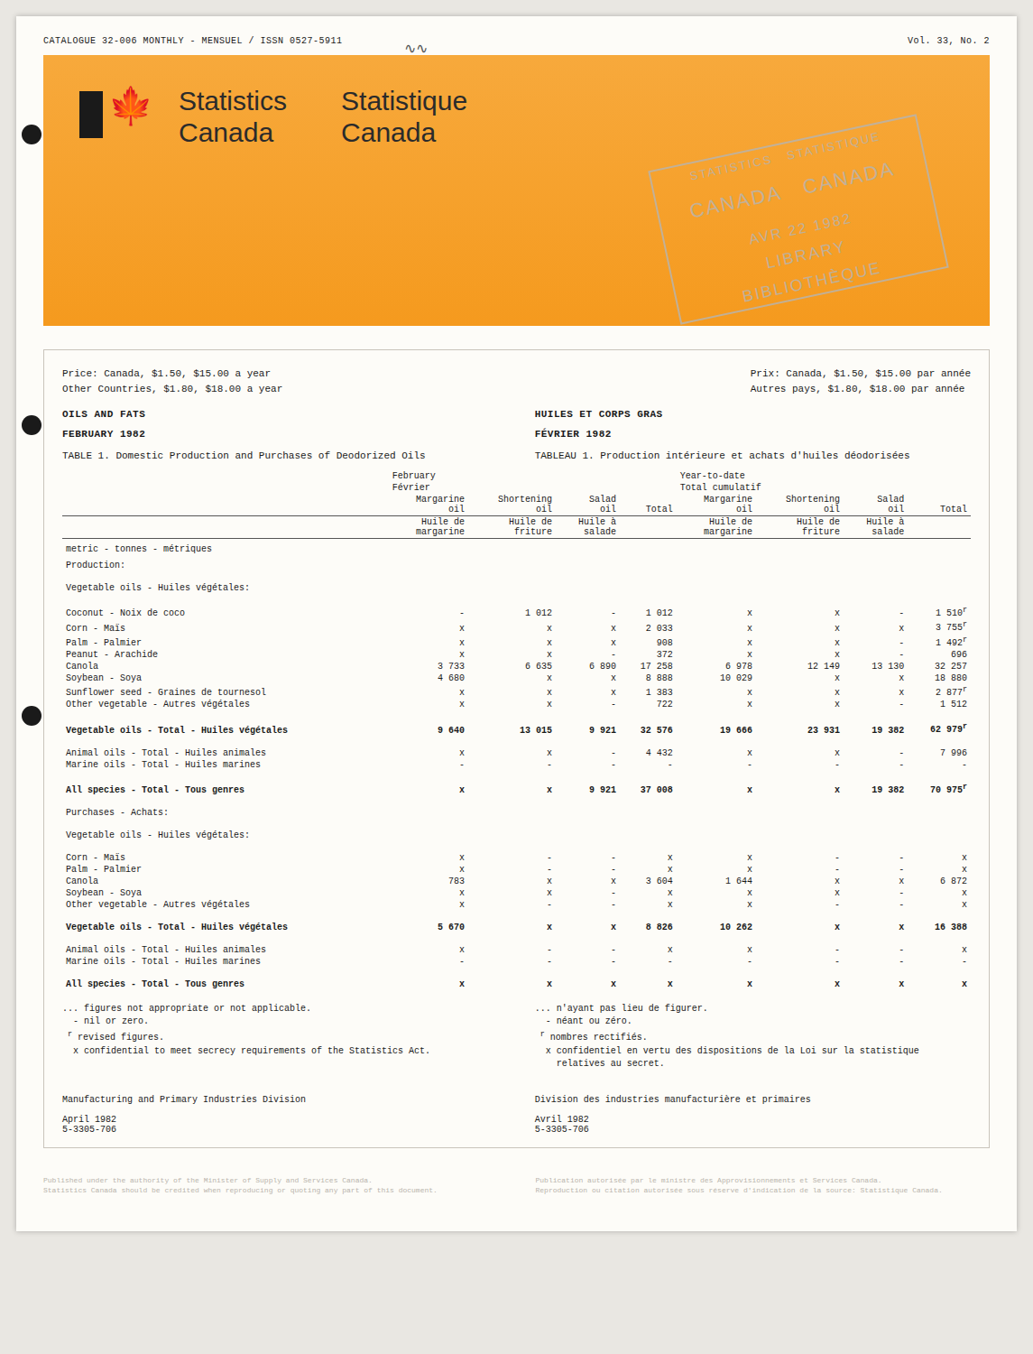CATALOGUE 32-006 MONTHLY - MENSUEL / ISSN 0527-5911 Vol. 33, No. 2
∿∿
🍁
Statistics
Canada
Statistique
Canada
STATISTICS STATISTIQUE
CANADA CANADA
AVR 22 1982
LIBRARY
BIBLIOTHÈQUE
Price: Canada, $1.50, $15.00 a year
Other Countries, $1.80, $18.00 a year
Prix: Canada, $1.50, $15.00 par année
Autres pays, $1.80, $18.00 par année
OILS AND FATS
HUILES ET CORPS GRAS
FEBRUARY 1982
FÉVRIER 1982
TABLE 1. Domestic Production and Purchases of Deodorized Oils
TABLEAU 1. Production intérieure et achats d'huiles déodorisées
| | February | Year-to-date |
| --- | --- | --- |
| | Février | Total cumulatif |
| | Margarine oil | Shortening oil | Salad oil | Total | Margarine oil | Shortening oil | Salad oil | Total |
| | Huile de margarine | Huile de friture | Huile à salade | | Huile de margarine | Huile de friture | Huile à salade | |
| metric - tonnes - métriques |
| Production: | |
| Vegetable oils - Huiles végétales: | |
| Coconut - Noix de coco | - | 1 012 | - | 1 012 | x | x | - | 1 510 r |
| Corn - Maïs | x | x | x | 2 033 | x | x | x | 3 755 r |
| Palm - Palmier | x | x | x | 908 | x | x | - | 1 492 r |
| Peanut - Arachide | x | x | - | 372 | x | x | - | 696 |
| Canola | 3 733 | 6 635 | 6 890 | 17 258 | 6 978 | 12 149 | 13 130 | 32 257 |
| Soybean - Soya | 4 680 | x | x | 8 888 | 10 029 | x | x | 18 880 |
| Sunflower seed - Graines de tournesol | x | x | x | 1 383 | x | x | x | 2 877 r |
| Other vegetable - Autres végétales | x | x | - | 722 | x | x | - | 1 512 |
| Vegetable oils - Total - Huiles végétales | 9 640 | 13 015 | 9 921 | 32 576 | 19 666 | 23 931 | 19 382 | 62 979 r |
| Animal oils - Total - Huiles animales | x | x | - | 4 432 | x | x | - | 7 996 |
| Marine oils - Total - Huiles marines | - | - | - | - | - | - | - | - |
| All species - Total - Tous genres | x | x | 9 921 | 37 008 | x | x | 19 382 | 70 975 r |
| Purchases - Achats: | |
| Vegetable oils - Huiles végétales: | |
| Corn - Maïs | x | - | - | x | x | - | - | x |
| Palm - Palmier | x | - | - | x | x | - | - | x |
| Canola | 783 | x | x | 3 604 | 1 644 | x | x | 6 872 |
| Soybean - Soya | x | x | - | x | x | x | - | x |
| Other vegetable - Autres végétales | x | - | - | x | x | - | - | x |
| Vegetable oils - Total - Huiles végétales | 5 670 | x | x | 8 826 | 10 262 | x | x | 16 388 |
| Animal oils - Total - Huiles animales | x | - | - | x | x | - | - | x |
| Marine oils - Total - Huiles marines | - | - | - | - | - | - | - | - |
| All species - Total - Tous genres | x | x | x | x | x | x | x | x |
... figures not appropriate or not applicable.
- nil or zero.
r revised figures.
x confidential to meet secrecy requirements of the Statistics Act.
... n'ayant pas lieu de figurer.
- néant ou zéro.
r nombres rectifiés.
x confidentiel en vertu des dispositions de la Loi sur la statistique
relatives au secret.
Manufacturing and Primary Industries Division
April 1982
5-3305-706
Division des industries manufacturière et primaires
Avril 1982
5-3305-706
Published under the authority of the Minister of Supply and Services Canada.
Statistics Canada should be credited when reproducing or quoting any part of this document.
Publication autorisée par le ministre des Approvisionnements et Services Canada.
Reproduction ou citation autorisée sous réserve d'indication de la source: Statistique Canada.